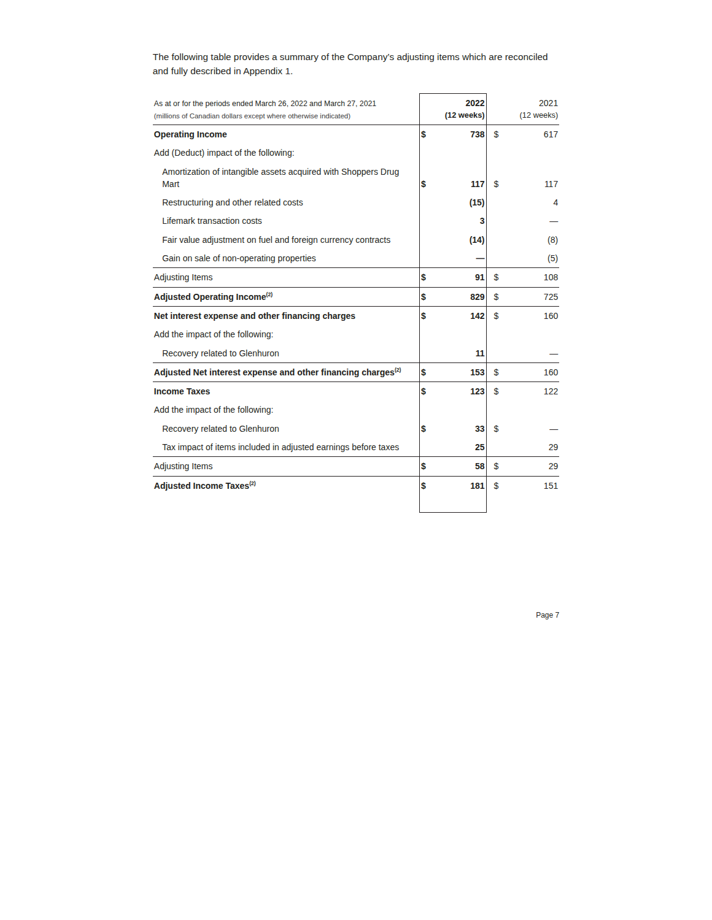The following table provides a summary of the Company’s adjusting items which are reconciled and fully described in Appendix 1.
| As at or for the periods ended March 26, 2022 and March 27, 2021 | | 2022 | | | 2021 |
| (millions of Canadian dollars except where otherwise indicated) | | (12 weeks) | | | (12 weeks) |
| Operating Income | $ | 738 | | $ | 617 |
| Add (Deduct) impact of the following: | | | | | |
| Amortization of intangible assets acquired with Shoppers Drug Mart | $ | 117 | | $ | 117 |
| Restructuring and other related costs | | (15) | | | 4 |
| Lifemark transaction costs | | 3 | | | — |
| Fair value adjustment on fuel and foreign currency contracts | | (14) | | | (8) |
| Gain on sale of non-operating properties | | — | | | (5) |
| Adjusting Items | $ | 91 | | $ | 108 |
| Adjusted Operating Income (2) | $ | 829 | | $ | 725 |
| Net interest expense and other financing charges | $ | 142 | | $ | 160 |
| Add the impact of the following: | | | | | |
| Recovery related to Glenhuron | | 11 | | | — |
| Adjusted Net interest expense and other financing charges (2) | $ | 153 | | $ | 160 |
| Income Taxes | $ | 123 | | $ | 122 |
| Add the impact of the following: | | | | | |
| Recovery related to Glenhuron | $ | 33 | | $ | — |
| Tax impact of items included in adjusted earnings before taxes | | 25 | | | 29 |
| Adjusting Items | $ | 58 | | $ | 29 |
| Adjusted Income Taxes (2) | $ | 181 | | $ | 151 |
Page 7